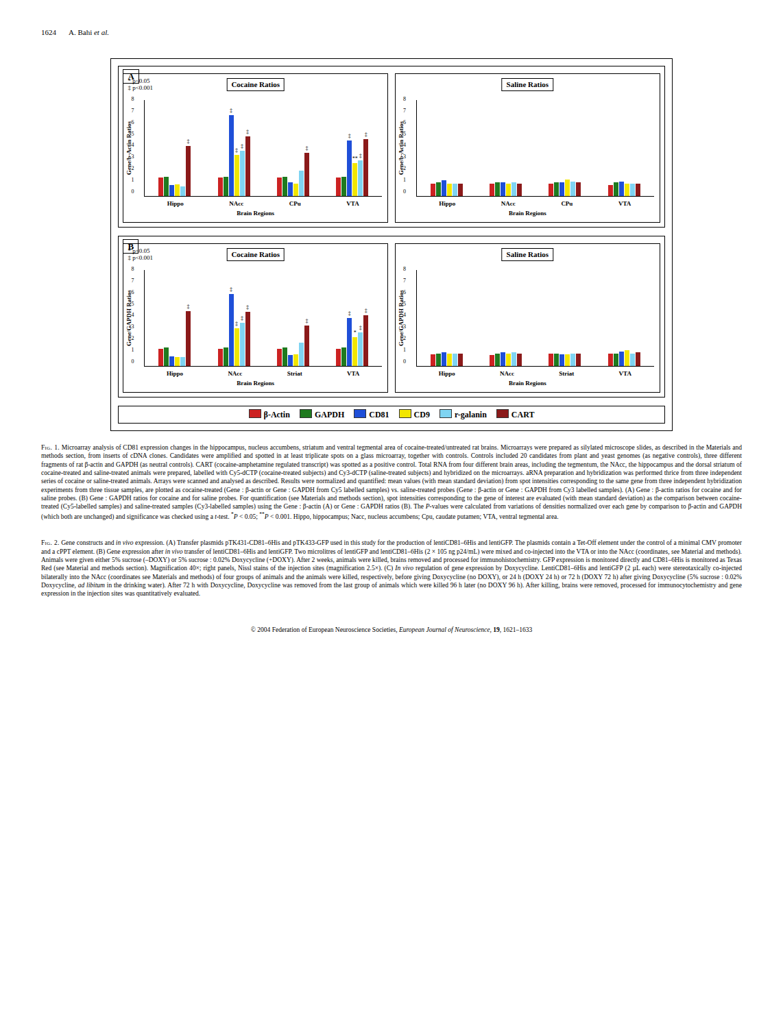1624 A. Bahi et al.
A
* p<0.05
‡ p<0.001
Cocaine Ratios
Gene/b-Actin Ratios
876543210
‡
‡
‡
‡
‡
‡
‡
**
‡
‡
Hippo NAcc CPu VTA
Brain Regions
Saline Ratios
Gene/b-Actin Ratios
876543210
Hippo NAcc CPu VTA
Brain Regions
B
* p<0.05
‡ p<0.001
Cocaine Ratios
Gene/GAPDH Ratios
876543210
‡
‡
‡
‡
‡
‡
‡
*
‡
‡
Hippo NAcc Striat VTA
Brain Regions
Saline Ratios
Gene/GAPDH Ratios
876543210
Hippo NAcc Striat VTA
Brain Regions
β-Actin GAPDH CD81 CD9 r-galanin CART
Fig. 1. Microarray analysis of CD81 expression changes in the hippocampus, nucleus accumbens, striatum and ventral tegmental area of cocaine-treated/untreated rat brains. Microarrays were prepared as silylated microscope slides, as described in the Materials and methods section, from inserts of cDNA clones. Candidates were amplified and spotted in at least triplicate spots on a glass microarray, together with controls. Controls included 20 candidates from plant and yeast genomes (as negative controls), three different fragments of rat β-actin and GAPDH (as neutral controls). CART (cocaine-amphetamine regulated transcript) was spotted as a positive control. Total RNA from four different brain areas, including the tegmentum, the NAcc, the hippocampus and the dorsal striatum of cocaine-treated and saline-treated animals were prepared, labelled with Cy5-dCTP (cocaine-treated subjects) and Cy3-dCTP (saline-treated subjects) and hybridized on the microarrays. aRNA preparation and hybridization was performed thrice from three independent series of cocaine or saline-treated animals. Arrays were scanned and analysed as described. Results were normalized and quantified: mean values (with mean standard deviation) from spot intensities corresponding to the same gene from three independent hybridization experiments from three tissue samples, are plotted as cocaine-treated (Gene : β-actin or Gene : GAPDH from Cy5 labelled samples) vs. saline-treated probes (Gene : β-actin or Gene : GAPDH from Cy3 labelled samples). (A) Gene : β-actin ratios for cocaine and for saline probes. (B) Gene : GAPDH ratios for cocaine and for saline probes. For quantification (see Materials and methods section), spot intensities corresponding to the gene of interest are evaluated (with mean standard deviation) as the comparison between cocaine-treated (Cy5-labelled samples) and saline-treated samples (Cy3-labelled samples) using the Gene : β-actin (A) or Gene : GAPDH ratios (B). The P-values were calculated from variations of densities normalized over each gene by comparison to β-actin and GAPDH (which both are unchanged) and significance was checked using a t-test. *P < 0.05; **P < 0.001. Hippo, hippocampus; Nacc, nucleus accumbens; Cpu, caudate putamen; VTA, ventral tegmental area.
Fig. 2. Gene constructs and in vivo expression. (A) Transfer plasmids pTK431-CD81–6His and pTK433-GFP used in this study for the production of lentiCD81–6His and lentiGFP. The plasmids contain a Tet-Off element under the control of a minimal CMV promoter and a cPPT element. (B) Gene expression after in vivo transfer of lentiCD81–6His and lentiGFP. Two microlitres of lentiGFP and lentiCD81–6His (2 × 105 ng p24/mL) were mixed and co-injected into the VTA or into the NAcc (coordinates, see Material and methods). Animals were given either 5% sucrose (–DOXY) or 5% sucrose : 0.02% Doxycycline (+DOXY). After 2 weeks, animals were killed, brains removed and processed for immunohistochemistry. GFP expression is monitored directly and CD81–6His is monitored as Texas Red (see Material and methods section). Magnification 40×; right panels, Nissl stains of the injection sites (magnification 2.5×). (C) In vivo regulation of gene expression by Doxycycline. LentiCD81–6His and lentiGFP (2 µL each) were stereotaxically co-injected bilaterally into the NAcc (coordinates see Materials and methods) of four groups of animals and the animals were killed, respectively, before giving Doxycycline (no DOXY), or 24 h (DOXY 24 h) or 72 h (DOXY 72 h) after giving Doxycycline (5% sucrose : 0.02% Doxycycline, ad libitum in the drinking water). After 72 h with Doxycycline, Doxycycline was removed from the last group of animals which were killed 96 h later (no DOXY 96 h). After killing, brains were removed, processed for immunocytochemistry and gene expression in the injection sites was quantitatively evaluated.
© 2004 Federation of European Neuroscience Societies, European Journal of Neuroscience, 19, 1621–1633